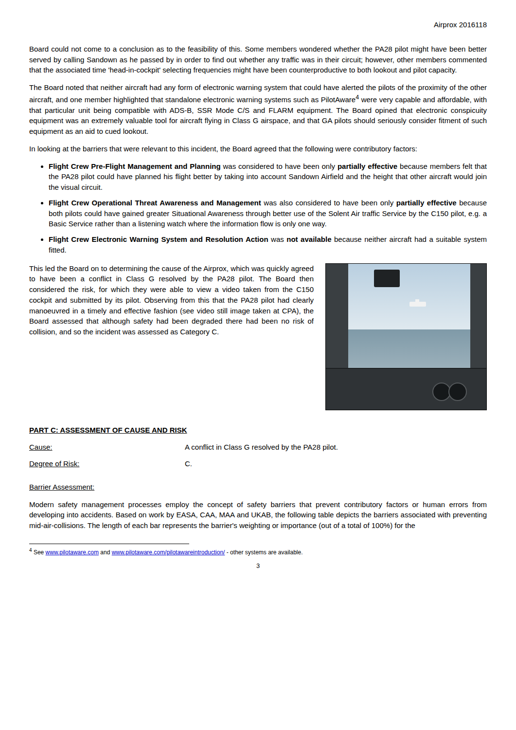Airprox 2016118
Board could not come to a conclusion as to the feasibility of this. Some members wondered whether the PA28 pilot might have been better served by calling Sandown as he passed by in order to find out whether any traffic was in their circuit; however, other members commented that the associated time 'head-in-cockpit' selecting frequencies might have been counterproductive to both lookout and pilot capacity.
The Board noted that neither aircraft had any form of electronic warning system that could have alerted the pilots of the proximity of the other aircraft, and one member highlighted that standalone electronic warning systems such as PilotAware4 were very capable and affordable, with that particular unit being compatible with ADS-B, SSR Mode C/S and FLARM equipment. The Board opined that electronic conspicuity equipment was an extremely valuable tool for aircraft flying in Class G airspace, and that GA pilots should seriously consider fitment of such equipment as an aid to cued lookout.
In looking at the barriers that were relevant to this incident, the Board agreed that the following were contributory factors:
Flight Crew Pre-Flight Management and Planning was considered to have been only partially effective because members felt that the PA28 pilot could have planned his flight better by taking into account Sandown Airfield and the height that other aircraft would join the visual circuit.
Flight Crew Operational Threat Awareness and Management was also considered to have been only partially effective because both pilots could have gained greater Situational Awareness through better use of the Solent Air traffic Service by the C150 pilot, e.g. a Basic Service rather than a listening watch where the information flow is only one way.
Flight Crew Electronic Warning System and Resolution Action was not available because neither aircraft had a suitable system fitted.
This led the Board on to determining the cause of the Airprox, which was quickly agreed to have been a conflict in Class G resolved by the PA28 pilot. The Board then considered the risk, for which they were able to view a video taken from the C150 cockpit and submitted by its pilot. Observing from this that the PA28 pilot had clearly manoeuvred in a timely and effective fashion (see video still image taken at CPA), the Board assessed that although safety had been degraded there had been no risk of collision, and so the incident was assessed as Category C.
PART C: ASSESSMENT OF CAUSE AND RISK
| Cause: | A conflict in Class G resolved by the PA28 pilot. |
| Degree of Risk: | C. |
Barrier Assessment:
Modern safety management processes employ the concept of safety barriers that prevent contributory factors or human errors from developing into accidents. Based on work by EASA, CAA, MAA and UKAB, the following table depicts the barriers associated with preventing mid-air-collisions. The length of each bar represents the barrier's weighting or importance (out of a total of 100%) for the
4 See www.pilotaware.com and www.pilotaware.com/pilotawareintroduction/ - other systems are available.
3